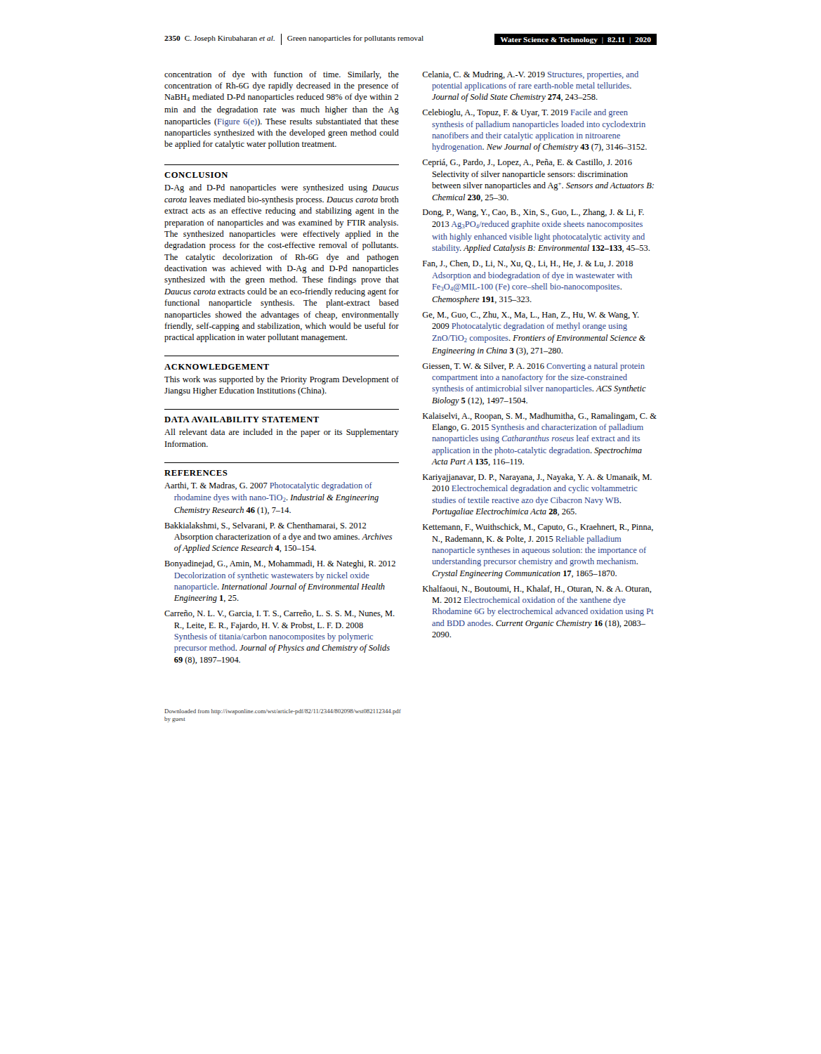2350 C. Joseph Kirubaharan et al. Green nanoparticles for pollutants removal Water Science & Technology | 82.11 | 2020
concentration of dye with function of time. Similarly, the concentration of Rh-6G dye rapidly decreased in the presence of NaBH4 mediated D-Pd nanoparticles reduced 98% of dye within 2 min and the degradation rate was much higher than the Ag nanoparticles (Figure 6(e)). These results substantiated that these nanoparticles synthesized with the developed green method could be applied for catalytic water pollution treatment.
CONCLUSION
D-Ag and D-Pd nanoparticles were synthesized using Daucus carota leaves mediated bio-synthesis process. Daucus carota broth extract acts as an effective reducing and stabilizing agent in the preparation of nanoparticles and was examined by FTIR analysis. The synthesized nanoparticles were effectively applied in the degradation process for the cost-effective removal of pollutants. The catalytic decolorization of Rh-6G dye and pathogen deactivation was achieved with D-Ag and D-Pd nanoparticles synthesized with the green method. These findings prove that Daucus carota extracts could be an eco-friendly reducing agent for functional nanoparticle synthesis. The plant-extract based nanoparticles showed the advantages of cheap, environmentally friendly, self-capping and stabilization, which would be useful for practical application in water pollutant management.
ACKNOWLEDGEMENT
This work was supported by the Priority Program Development of Jiangsu Higher Education Institutions (China).
DATA AVAILABILITY STATEMENT
All relevant data are included in the paper or its Supplementary Information.
REFERENCES
Aarthi, T. & Madras, G. 2007 Photocatalytic degradation of rhodamine dyes with nano-TiO2. Industrial & Engineering Chemistry Research 46 (1), 7–14.
Bakkialakshmi, S., Selvarani, P. & Chenthamarai, S. 2012 Absorption characterization of a dye and two amines. Archives of Applied Science Research 4, 150–154.
Bonyadinejad, G., Amin, M., Mohammadi, H. & Nateghi, R. 2012 Decolorization of synthetic wastewaters by nickel oxide nanoparticle. International Journal of Environmental Health Engineering 1, 25.
Carreño, N. L. V., Garcia, I. T. S., Carreño, L. S. S. M., Nunes, M. R., Leite, E. R., Fajardo, H. V. & Probst, L. F. D. 2008 Synthesis of titania/carbon nanocomposites by polymeric precursor method. Journal of Physics and Chemistry of Solids 69 (8), 1897–1904.
Celania, C. & Mudring, A.-V. 2019 Structures, properties, and potential applications of rare earth-noble metal tellurides. Journal of Solid State Chemistry 274, 243–258.
Celebioglu, A., Topuz, F. & Uyar, T. 2019 Facile and green synthesis of palladium nanoparticles loaded into cyclodextrin nanofibers and their catalytic application in nitroarene hydrogenation. New Journal of Chemistry 43 (7), 3146–3152.
Cepriá, G., Pardo, J., Lopez, A., Peña, E. & Castillo, J. 2016 Selectivity of silver nanoparticle sensors: discrimination between silver nanoparticles and Ag+. Sensors and Actuators B: Chemical 230, 25–30.
Dong, P., Wang, Y., Cao, B., Xin, S., Guo, L., Zhang, J. & Li, F. 2013 Ag3PO4/reduced graphite oxide sheets nanocomposites with highly enhanced visible light photocatalytic activity and stability. Applied Catalysis B: Environmental 132–133, 45–53.
Fan, J., Chen, D., Li, N., Xu, Q., Li, H., He, J. & Lu, J. 2018 Adsorption and biodegradation of dye in wastewater with Fe3O4@MIL-100 (Fe) core–shell bio-nanocomposites. Chemosphere 191, 315–323.
Ge, M., Guo, C., Zhu, X., Ma, L., Han, Z., Hu, W. & Wang, Y. 2009 Photocatalytic degradation of methyl orange using ZnO/TiO2 composites. Frontiers of Environmental Science & Engineering in China 3 (3), 271–280.
Giessen, T. W. & Silver, P. A. 2016 Converting a natural protein compartment into a nanofactory for the size-constrained synthesis of antimicrobial silver nanoparticles. ACS Synthetic Biology 5 (12), 1497–1504.
Kalaiselvi, A., Roopan, S. M., Madhumitha, G., Ramalingam, C. & Elango, G. 2015 Synthesis and characterization of palladium nanoparticles using Catharanthus roseus leaf extract and its application in the photo-catalytic degradation. Spectrochima Acta Part A 135, 116–119.
Kariyajjanavar, D. P., Narayana, J., Nayaka, Y. A. & Umanaik, M. 2010 Electrochemical degradation and cyclic voltammetric studies of textile reactive azo dye Cibacron Navy WB. Portugaliae Electrochimica Acta 28, 265.
Kettemann, F., Wuithschick, M., Caputo, G., Kraehnert, R., Pinna, N., Rademann, K. & Polte, J. 2015 Reliable palladium nanoparticle syntheses in aqueous solution: the importance of understanding precursor chemistry and growth mechanism. Crystal Engineering Communication 17, 1865–1870.
Khalfaoui, N., Boutoumi, H., Khalaf, H., Oturan, N. & A. Oturan, M. 2012 Electrochemical oxidation of the xanthene dye Rhodamine 6G by electrochemical advanced oxidation using Pt and BDD anodes. Current Organic Chemistry 16 (18), 2083–2090.
Downloaded from http://iwaponline.com/wst/article-pdf/82/11/2344/802098/wst082112344.pdf
by guest